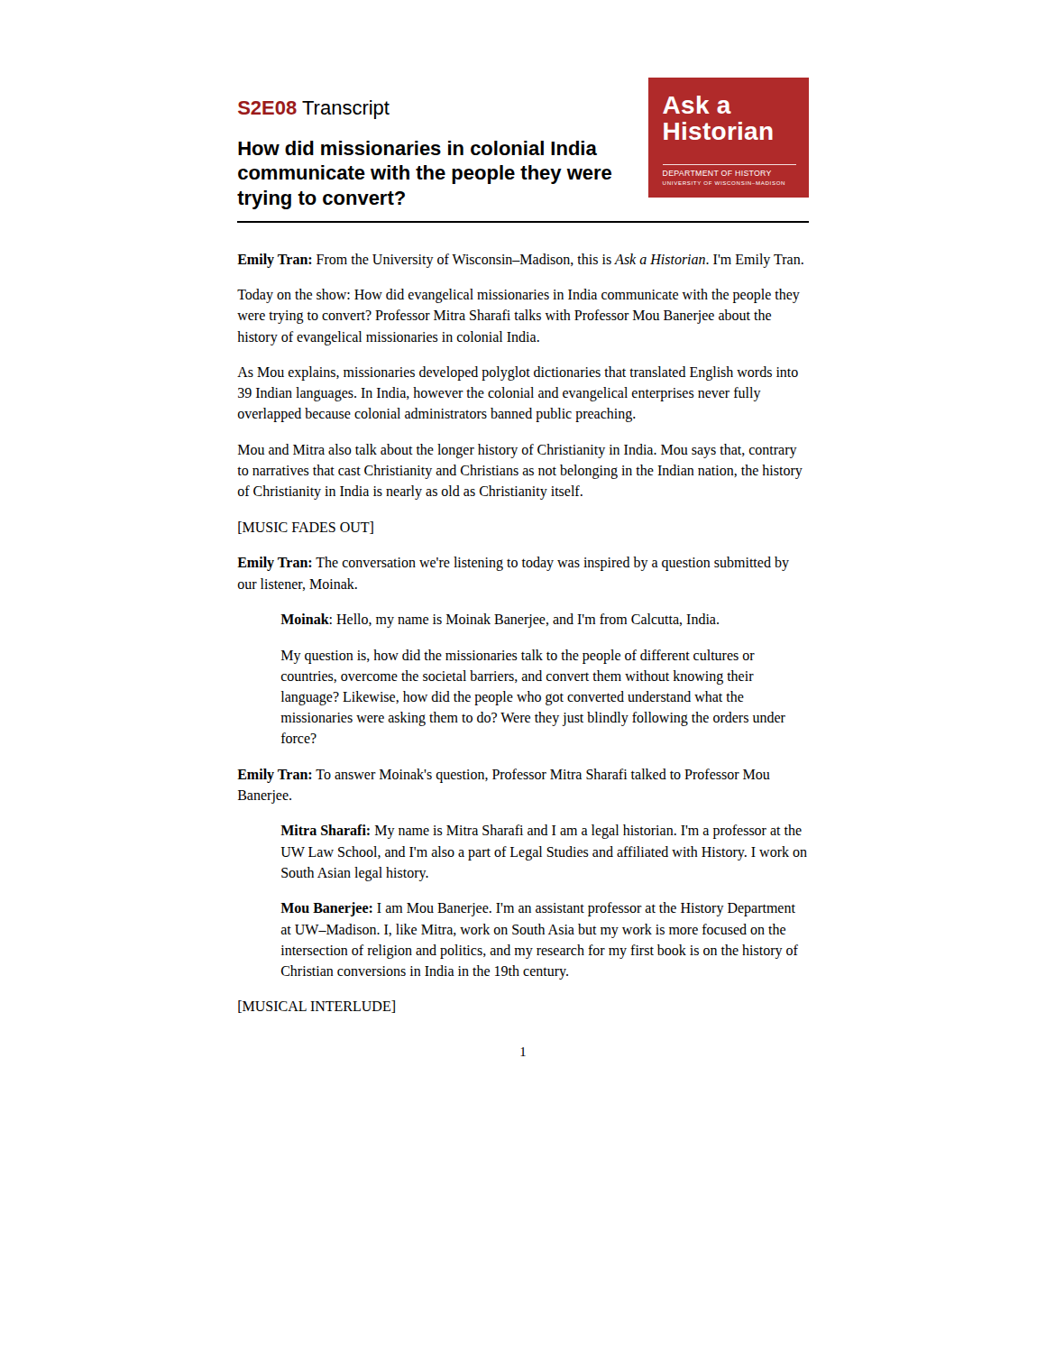S2E08 Transcript
How did missionaries in colonial India communicate with the people they were trying to convert?
Ask a
Historian
Department of History University of Wisconsin–Madison
Emily Tran: From the University of Wisconsin–Madison, this is Ask a Historian. I'm Emily Tran.
Today on the show: How did evangelical missionaries in India communicate with the people they were trying to convert? Professor Mitra Sharafi talks with Professor Mou Banerjee about the history of evangelical missionaries in colonial India.
As Mou explains, missionaries developed polyglot dictionaries that translated English words into 39 Indian languages. In India, however the colonial and evangelical enterprises never fully overlapped because colonial administrators banned public preaching.
Mou and Mitra also talk about the longer history of Christianity in India. Mou says that, contrary to narratives that cast Christianity and Christians as not belonging in the Indian nation, the history of Christianity in India is nearly as old as Christianity itself.
[MUSIC FADES OUT]
Emily Tran: The conversation we're listening to today was inspired by a question submitted by our listener, Moinak.
Moinak: Hello, my name is Moinak Banerjee, and I'm from Calcutta, India.
My question is, how did the missionaries talk to the people of different cultures or countries, overcome the societal barriers, and convert them without knowing their language? Likewise, how did the people who got converted understand what the missionaries were asking them to do? Were they just blindly following the orders under force?
Emily Tran: To answer Moinak's question, Professor Mitra Sharafi talked to Professor Mou Banerjee.
Mitra Sharafi: My name is Mitra Sharafi and I am a legal historian. I'm a professor at the UW Law School, and I'm also a part of Legal Studies and affiliated with History. I work on South Asian legal history.
Mou Banerjee: I am Mou Banerjee. I'm an assistant professor at the History Department at UW–Madison. I, like Mitra, work on South Asia but my work is more focused on the intersection of religion and politics, and my research for my first book is on the history of Christian conversions in India in the 19th century.
[MUSICAL INTERLUDE]
1